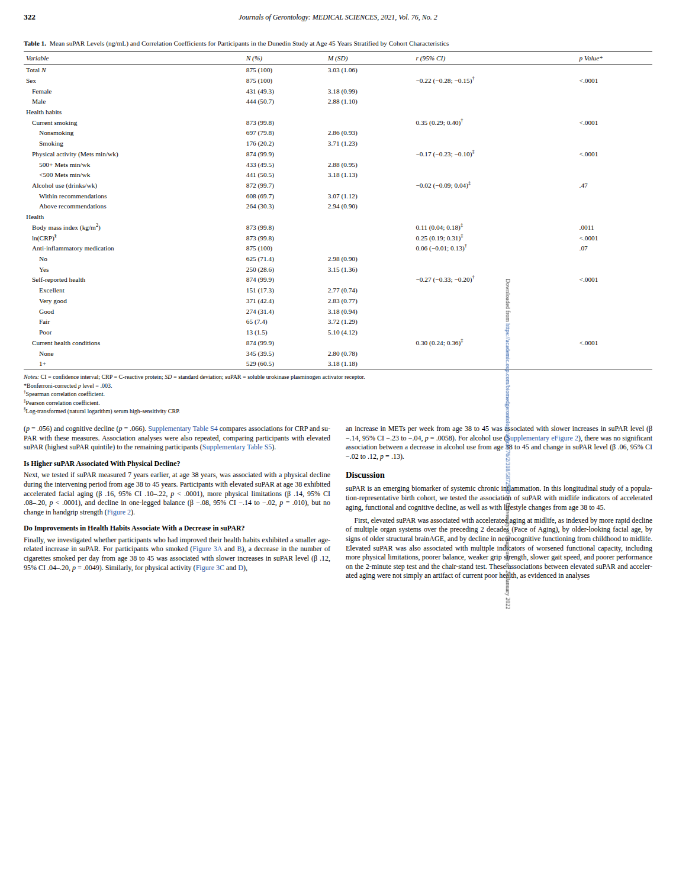322 Journals of Gerontology: MEDICAL SCIENCES, 2021, Vol. 76, No. 2
Table 1. Mean suPAR Levels (ng/mL) and Correlation Coefficients for Participants in the Dunedin Study at Age 45 Years Stratified by Cohort Characteristics
| Variable | N (%) | M (SD) | r (95% CI) | p Value* |
| --- | --- | --- | --- | --- |
| Total N | 875 (100) | 3.03 (1.06) | | |
| Sex | 875 (100) | | −0.22 (−0.28; −0.15) † | <.0001 |
| Female | 431 (49.3) | 3.18 (0.99) | | |
| Male | 444 (50.7) | 2.88 (1.10) | | |
| Health habits | | | | |
| Current smoking | 873 (99.8) | | 0.35 (0.29; 0.40) † | <.0001 |
| Nonsmoking | 697 (79.8) | 2.86 (0.93) | | |
| Smoking | 176 (20.2) | 3.71 (1.23) | | |
| Physical activity (Mets min/wk) | 874 (99.9) | | −0.17 (−0.23; −0.10) ‡ | <.0001 |
| 500+ Mets min/wk | 433 (49.5) | 2.88 (0.95) | | |
| <500 Mets min/wk | 441 (50.5) | 3.18 (1.13) | | |
| Alcohol use (drinks/wk) | 872 (99.7) | | −0.02 (−0.09; 0.04) ‡ | .47 |
| Within recommendations | 608 (69.7) | 3.07 (1.12) | | |
| Above recommendations | 264 (30.3) | 2.94 (0.90) | | |
| Health | | | | |
| Body mass index (kg/m 2 ) | 873 (99.8) | | 0.11 (0.04; 0.18) ‡ | .0011 |
| ln(CRP) § | 873 (99.8) | | 0.25 (0.19; 0.31) ‡ | <.0001 |
| Anti-inflammatory medication | 875 (100) | | 0.06 (−0.01; 0.13) † | .07 |
| No | 625 (71.4) | 2.98 (0.90) | | |
| Yes | 250 (28.6) | 3.15 (1.36) | | |
| Self-reported health | 874 (99.9) | | −0.27 (−0.33; −0.20) † | <.0001 |
| Excellent | 151 (17.3) | 2.77 (0.74) | | |
| Very good | 371 (42.4) | 2.83 (0.77) | | |
| Good | 274 (31.4) | 3.18 (0.94) | | |
| Fair | 65 (7.4) | 3.72 (1.29) | | |
| Poor | 13 (1.5) | 5.10 (4.12) | | |
| Current health conditions | 874 (99.9) | | 0.30 (0.24; 0.36) ‡ | <.0001 |
| None | 345 (39.5) | 2.80 (0.78) | | |
| 1+ | 529 (60.5) | 3.18 (1.18) | | |
Notes: CI = confidence interval; CRP = C-reactive protein; SD = standard deviation; suPAR = soluble urokinase plasminogen activator receptor.
*Bonferroni-corrected p level = .003.
†Spearman correlation coefficient.
‡Pearson correlation coefficient.
§Log-transformed (natural logarithm) serum high-sensitivity CRP.
(p = .056) and cognitive decline (p = .066). Supplementary Table S4 compares associations for CRP and suPAR with these measures. Association analyses were also repeated, comparing participants with elevated suPAR (highest suPAR quintile) to the remaining participants (Supplementary Table S5).
Is Higher suPAR Associated With Physical Decline?
Next, we tested if suPAR measured 7 years earlier, at age 38 years, was associated with a physical decline during the intervening period from age 38 to 45 years. Participants with elevated suPAR at age 38 exhibited accelerated facial aging (β .16, 95% CI .10–.22, p < .0001), more physical limitations (β .14, 95% CI .08–.20, p < .0001), and decline in one-legged balance (β −.08, 95% CI −.14 to −.02, p = .010), but no change in handgrip strength (Figure 2).
Do Improvements in Health Habits Associate With a Decrease in suPAR?
Finally, we investigated whether participants who had improved their health habits exhibited a smaller age-related increase in suPAR. For participants who smoked (Figure 3A and B), a decrease in the number of cigarettes smoked per day from age 38 to 45 was associated with slower increases in suPAR level (β .12, 95% CI .04–.20, p = .0049). Similarly, for physical activity (Figure 3C and D),
an increase in METs per week from age 38 to 45 was associated with slower increases in suPAR level (β −.14, 95% CI −.23 to −.04, p = .0058). For alcohol use (Supplementary eFigure 2), there was no significant association between a decrease in alcohol use from age 38 to 45 and change in suPAR level (β .06, 95% CI −.02 to .12, p = .13).
Discussion
suPAR is an emerging biomarker of systemic chronic inflammation. In this longitudinal study of a population-representative birth cohort, we tested the association of suPAR with midlife indicators of accelerated aging, functional and cognitive decline, as well as with lifestyle changes from age 38 to 45.
First, elevated suPAR was associated with accelerated aging at midlife, as indexed by more rapid decline of multiple organ systems over the preceding 2 decades (Pace of Aging), by older-looking facial age, by signs of older structural brainAGE, and by decline in neurocognitive functioning from childhood to midlife. Elevated suPAR was also associated with multiple indicators of worsened functional capacity, including more physical limitations, poorer balance, weaker grip strength, slower gait speed, and poorer performance on the 2-minute step test and the chair-stand test. These associations between elevated suPAR and accelerated aging were not simply an artifact of current poor health, as evidenced in analyses
Downloaded from https://academic.oup.com/biomedgerontology/article/76/2/318/5872539 by University of Otago user on 26 January 2022